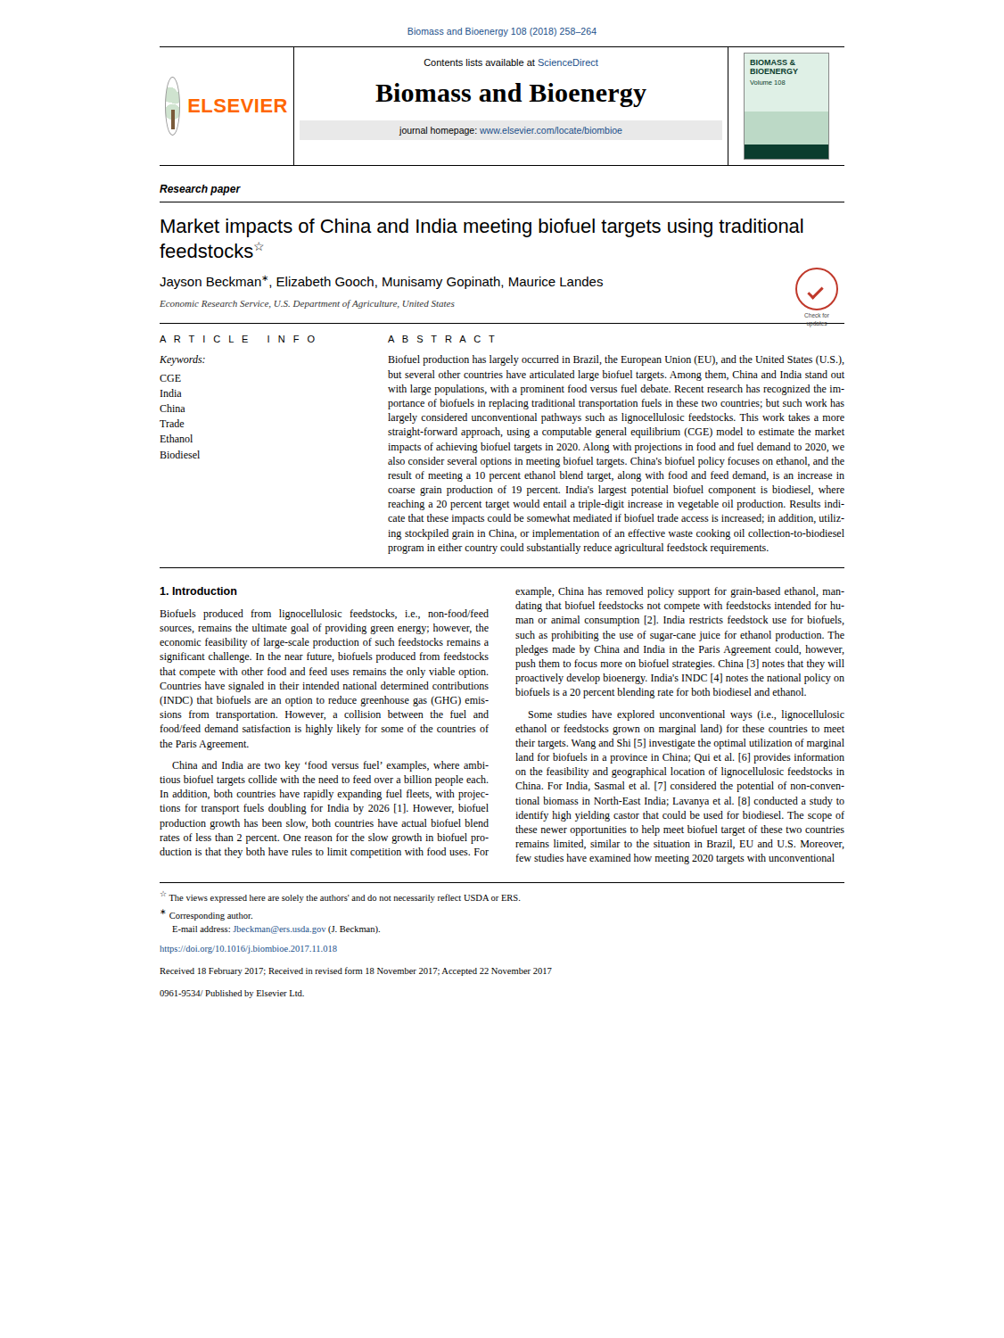Biomass and Bioenergy 108 (2018) 258–264
ELSEVIER
Contents lists available at ScienceDirect
Biomass and Bioenergy
journal homepage: www.elsevier.com/locate/biombioe
BIOMASS &
BIOENERGY
Volume 108
Research paper
Market impacts of China and India meeting biofuel targets using traditional feedstocks☆
Check for
updates
Jayson Beckman∗, Elizabeth Gooch, Munisamy Gopinath, Maurice Landes
Economic Research Service, U.S. Department of Agriculture, United States
A R T I C L E I N F O
Keywords:
CGE
India
China
Trade
Ethanol
Biodiesel
A B S T R A C T
Biofuel production has largely occurred in Brazil, the European Union (EU), and the United States (U.S.), but several other countries have articulated large biofuel targets. Among them, China and India stand out with large populations, with a prominent food versus fuel debate. Recent research has recognized the importance of biofuels in replacing traditional transportation fuels in these two countries; but such work has largely considered unconventional pathways such as lignocellulosic feedstocks. This work takes a more straight-forward approach, using a computable general equilibrium (CGE) model to estimate the market impacts of achieving biofuel targets in 2020. Along with projections in food and fuel demand to 2020, we also consider several options in meeting biofuel targets. China's biofuel policy focuses on ethanol, and the result of meeting a 10 percent ethanol blend target, along with food and feed demand, is an increase in coarse grain production of 19 percent. India's largest potential biofuel component is biodiesel, where reaching a 20 percent target would entail a triple-digit increase in vegetable oil production. Results indicate that these impacts could be somewhat mediated if biofuel trade access is increased; in addition, utilizing stockpiled grain in China, or implementation of an effective waste cooking oil collection-to-biodiesel program in either country could substantially reduce agricultural feedstock requirements.
1. Introduction
Biofuels produced from lignocellulosic feedstocks, i.e., non-food/feed sources, remains the ultimate goal of providing green energy; however, the economic feasibility of large-scale production of such feedstocks remains a significant challenge. In the near future, biofuels produced from feedstocks that compete with other food and feed uses remains the only viable option. Countries have signaled in their intended national determined contributions (INDC) that biofuels are an option to reduce greenhouse gas (GHG) emissions from transportation. However, a collision between the fuel and food/feed demand satisfaction is highly likely for some of the countries of the Paris Agreement.
China and India are two key ‘food versus fuel’ examples, where ambitious biofuel targets collide with the need to feed over a billion people each. In addition, both countries have rapidly expanding fuel fleets, with projections for transport fuels doubling for India by 2026 [1]. However, biofuel production growth has been slow, both countries have actual biofuel blend rates of less than 2 percent. One reason for the slow growth in biofuel production is that they both have rules to limit competition with food uses. For example, China has removed policy support for grain-based ethanol, mandating that biofuel feedstocks not compete with feedstocks intended for human or animal consumption [2]. India restricts feedstock use for biofuels, such as prohibiting the use of sugar-cane juice for ethanol production. The pledges made by China and India in the Paris Agreement could, however, push them to focus more on biofuel strategies. China [3] notes that they will proactively develop bioenergy. India's INDC [4] notes the national policy on biofuels is a 20 percent blending rate for both biodiesel and ethanol.
Some studies have explored unconventional ways (i.e., lignocellulosic ethanol or feedstocks grown on marginal land) for these countries to meet their targets. Wang and Shi [5] investigate the optimal utilization of marginal land for biofuels in a province in China; Qui et al. [6] provides information on the feasibility and geographical location of lignocellulosic feedstocks in China. For India, Sasmal et al. [7] considered the potential of non-conventional biomass in North-East India; Lavanya et al. [8] conducted a study to identify high yielding castor that could be used for biodiesel. The scope of these newer opportunities to help meet biofuel target of these two countries remains limited, similar to the situation in Brazil, EU and U.S. Moreover, few studies have examined how meeting 2020 targets with unconventional
☆ The views expressed here are solely the authors' and do not necessarily reflect USDA or ERS.
∗ Corresponding author.
E-mail address: Jbeckman@ers.usda.gov (J. Beckman).
https://doi.org/10.1016/j.biombioe.2017.11.018
Received 18 February 2017; Received in revised form 18 November 2017; Accepted 22 November 2017
0961-9534/ Published by Elsevier Ltd.